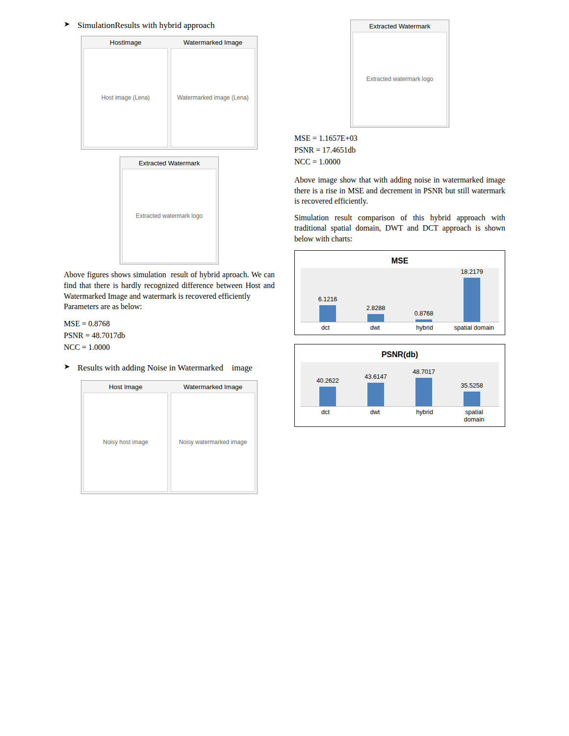SimulationResults with hybrid approach
HostImage
Host image (Lena)
Watermarked Image
Watermarked image (Lena)
Extracted Watermark
Extracted watermark logo
Above figures shows simulation result of hybrid aproach. We can find that there is hardly recognized difference between Host and Watermarked Image and watermark is recovered efficiently
Parameters are as below:
MSE = 0.8768
PSNR = 48.7017db
NCC = 1.0000
Results with adding Noise in Watermarked image
Host Image
Noisy host image
Watermarked Image
Noisy watermarked image
Extracted Watermark
Extracted watermark logo
MSE = 1.1657E+03
PSNR = 17.4651db
NCC = 1.0000
Above image show that with adding noise in watermarked image there is a rise in MSE and decrement in PSNR but still watermark is recovered efficiently.
Simulation result comparison of this hybrid approach with traditional spatial domain, DWT and DCT approach is shown below with charts:
MSE
6.1216
2.8288
0.8768
18.2179
dct
dwt
hybrid
spatial domain
PSNR(db)
40.2622
43.6147
48.7017
35.5258
dct
dwt
hybrid
spatial
domain